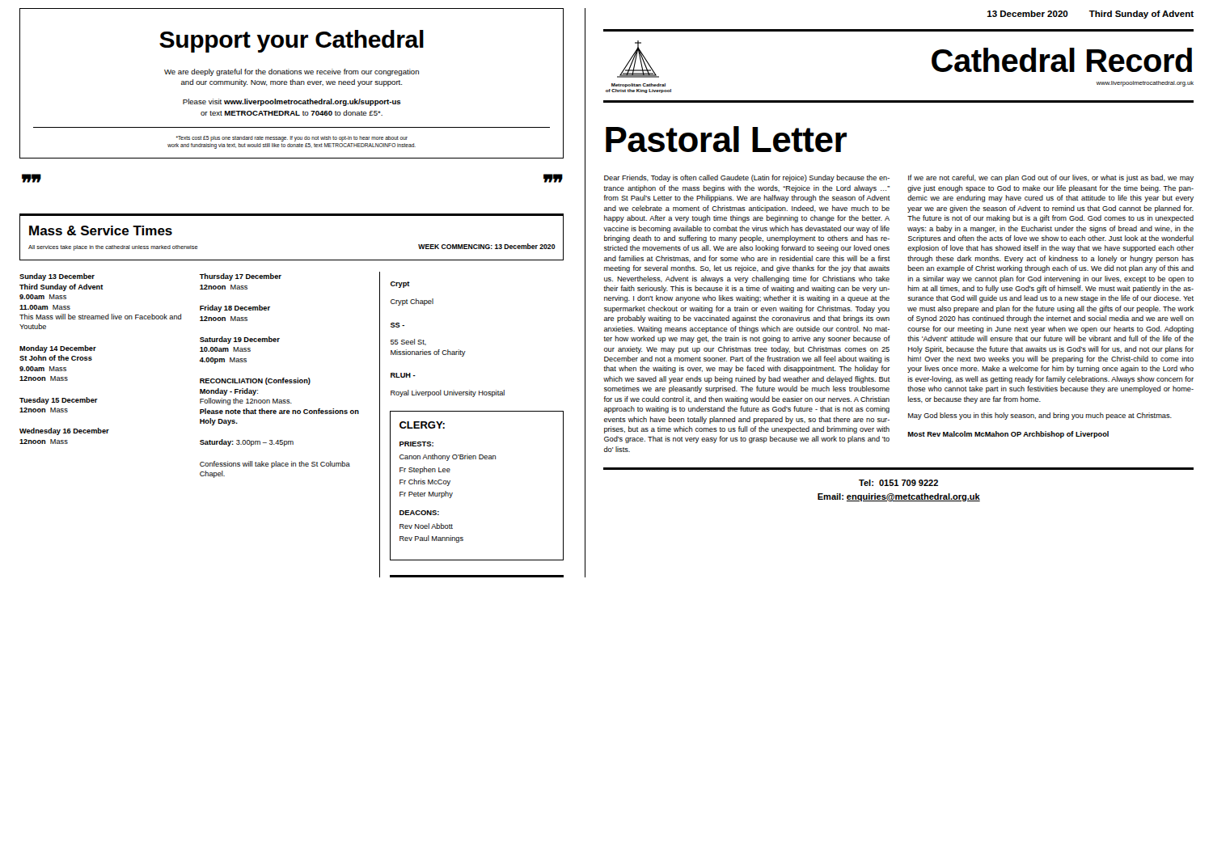Support your Cathedral
We are deeply grateful for the donations we receive from our congregation
and our community. Now, more than ever, we need your support.
Please visit www.liverpoolmetrocathedral.org.uk/support-us
or text METROCATHEDRAL to 70460 to donate £5*.
*Texts cost £5 plus one standard rate message. If you do not wish to opt-in to hear more about our
work and fundraising via text, but would still like to donate £5, text METROCATHEDRALNOINFO instead.
❞❞ ❞❞
Mass & Service Times
All services take place in the cathedral unless marked otherwise WEEK COMMENCING: 13 December 2020
Sunday 13 December
Third Sunday of Advent
9.00am Mass
11.00am Mass
This Mass will be streamed live on Facebook and Youtube
Monday 14 December
St John of the Cross
9.00am Mass
12noon Mass
Tuesday 15 December
12noon Mass
Wednesday 16 December
12noon Mass
Thursday 17 December
12noon Mass
Friday 18 December
12noon Mass
Saturday 19 December
10.00am Mass
4.00pm Mass
RECONCILIATION (Confession)
Monday - Friday:
Following the 12noon Mass.
Please note that there are no Confessions on Holy Days.
Saturday: 3.00pm – 3.45pm
Confessions will take place in the St Columba Chapel.
Crypt
Crypt Chapel
SS -
55 Seel St,
Missionaries of Charity
RLUH -
Royal Liverpool University Hospital
CLERGY:
PRIESTS:
Canon Anthony O'Brien Dean
Fr Stephen Lee
Fr Chris McCoy
Fr Peter Murphy
DEACONS:
Rev Noel Abbott
Rev Paul Mannings
13 December 2020 Third Sunday of Advent
Metropolitan Cathedral
of Christ the King Liverpool
Cathedral Record
www.liverpoolmetrocathedral.org.uk
Pastoral Letter
Dear Friends, Today is often called Gaudete (Latin for rejoice) Sunday because the entrance antiphon of the mass begins with the words, “Rejoice in the Lord always …” from St Paul's Letter to the Philippians. We are halfway through the season of Advent and we celebrate a moment of Christmas anticipation. Indeed, we have much to be happy about. After a very tough time things are beginning to change for the better. A vaccine is becoming available to combat the virus which has devastated our way of life bringing death to and suffering to many people, unemployment to others and has restricted the movements of us all. We are also looking forward to seeing our loved ones and families at Christmas, and for some who are in residential care this will be a first meeting for several months. So, let us rejoice, and give thanks for the joy that awaits us. Nevertheless, Advent is always a very challenging time for Christians who take their faith seriously. This is because it is a time of waiting and waiting can be very unnerving. I don't know anyone who likes waiting; whether it is waiting in a queue at the supermarket checkout or waiting for a train or even waiting for Christmas. Today you are probably waiting to be vaccinated against the coronavirus and that brings its own anxieties. Waiting means acceptance of things which are outside our control. No matter how worked up we may get, the train is not going to arrive any sooner because of our anxiety. We may put up our Christmas tree today, but Christmas comes on 25 December and not a moment sooner. Part of the frustration we all feel about waiting is that when the waiting is over, we may be faced with disappointment. The holiday for which we saved all year ends up being ruined by bad weather and delayed flights. But sometimes we are pleasantly surprised. The future would be much less troublesome for us if we could control it, and then waiting would be easier on our nerves. A Christian approach to waiting is to understand the future as God's future - that is not as coming events which have been totally planned and prepared by us, so that there are no surprises, but as a time which comes to us full of the unexpected and brimming over with God's grace. That is not very easy for us to grasp because we all work to plans and 'to do' lists.
If we are not careful, we can plan God out of our lives, or what is just as bad, we may give just enough space to God to make our life pleasant for the time being. The pandemic we are enduring may have cured us of that attitude to life this year but every year we are given the season of Advent to remind us that God cannot be planned for. The future is not of our making but is a gift from God. God comes to us in unexpected ways: a baby in a manger, in the Eucharist under the signs of bread and wine, in the Scriptures and often the acts of love we show to each other. Just look at the wonderful explosion of love that has showed itself in the way that we have supported each other through these dark months. Every act of kindness to a lonely or hungry person has been an example of Christ working through each of us. We did not plan any of this and in a similar way we cannot plan for God intervening in our lives, except to be open to him at all times, and to fully use God's gift of himself. We must wait patiently in the assurance that God will guide us and lead us to a new stage in the life of our diocese. Yet we must also prepare and plan for the future using all the gifts of our people. The work of Synod 2020 has continued through the internet and social media and we are well on course for our meeting in June next year when we open our hearts to God. Adopting this 'Advent' attitude will ensure that our future will be vibrant and full of the life of the Holy Spirit, because the future that awaits us is God's will for us, and not our plans for him! Over the next two weeks you will be preparing for the Christ-child to come into your lives once more. Make a welcome for him by turning once again to the Lord who is ever-loving, as well as getting ready for family celebrations. Always show concern for those who cannot take part in such festivities because they are unemployed or homeless, or because they are far from home.
May God bless you in this holy season, and bring you much peace at Christmas.
Most Rev Malcolm McMahon OP Archbishop of Liverpool
Tel: 0151 709 9222
Email: enquiries@metcathedral.org.uk